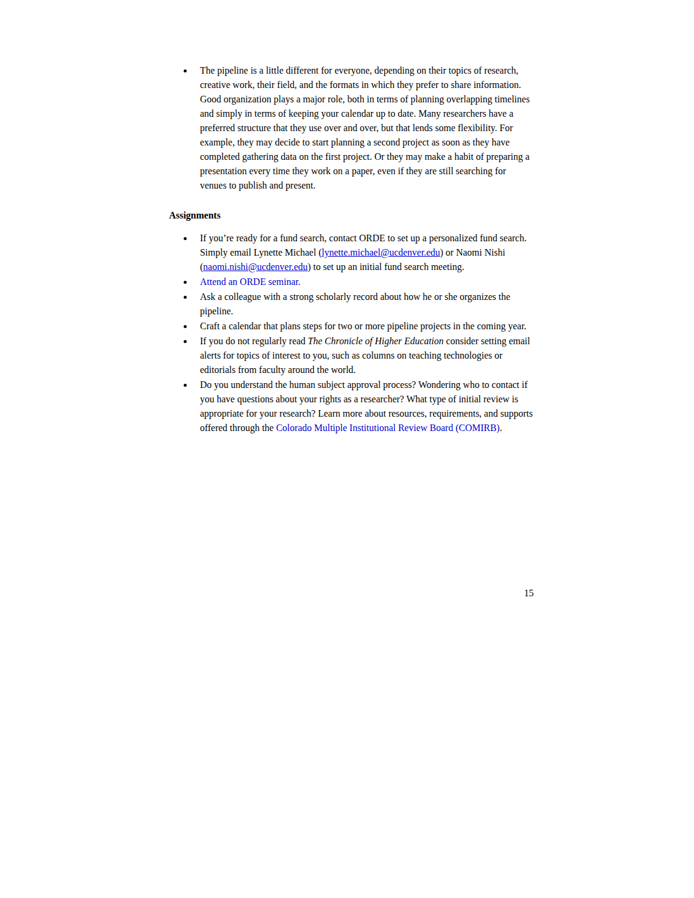The pipeline is a little different for everyone, depending on their topics of research, creative work, their field, and the formats in which they prefer to share information. Good organization plays a major role, both in terms of planning overlapping timelines and simply in terms of keeping your calendar up to date. Many researchers have a preferred structure that they use over and over, but that lends some flexibility. For example, they may decide to start planning a second project as soon as they have completed gathering data on the first project. Or they may make a habit of preparing a presentation every time they work on a paper, even if they are still searching for venues to publish and present.
Assignments
If you’re ready for a fund search, contact ORDE to set up a personalized fund search. Simply email Lynette Michael (lynette.michael@ucdenver.edu) or Naomi Nishi (naomi.nishi@ucdenver.edu) to set up an initial fund search meeting.
Attend an ORDE seminar.
Ask a colleague with a strong scholarly record about how he or she organizes the pipeline.
Craft a calendar that plans steps for two or more pipeline projects in the coming year.
If you do not regularly read The C hronicle of Higher Education consider setting email alerts for topics of interest to you, such as columns on teaching technologies or editorials from faculty around the world.
Do you understand the human subject approval process? Wondering who to contact if you have questions about your rights as a researcher? What type of initial review is appropriate for your research? Learn more about resources, requirements, and supports offered through the Colorado Multiple Institutional Review Board (COMIRB).
15